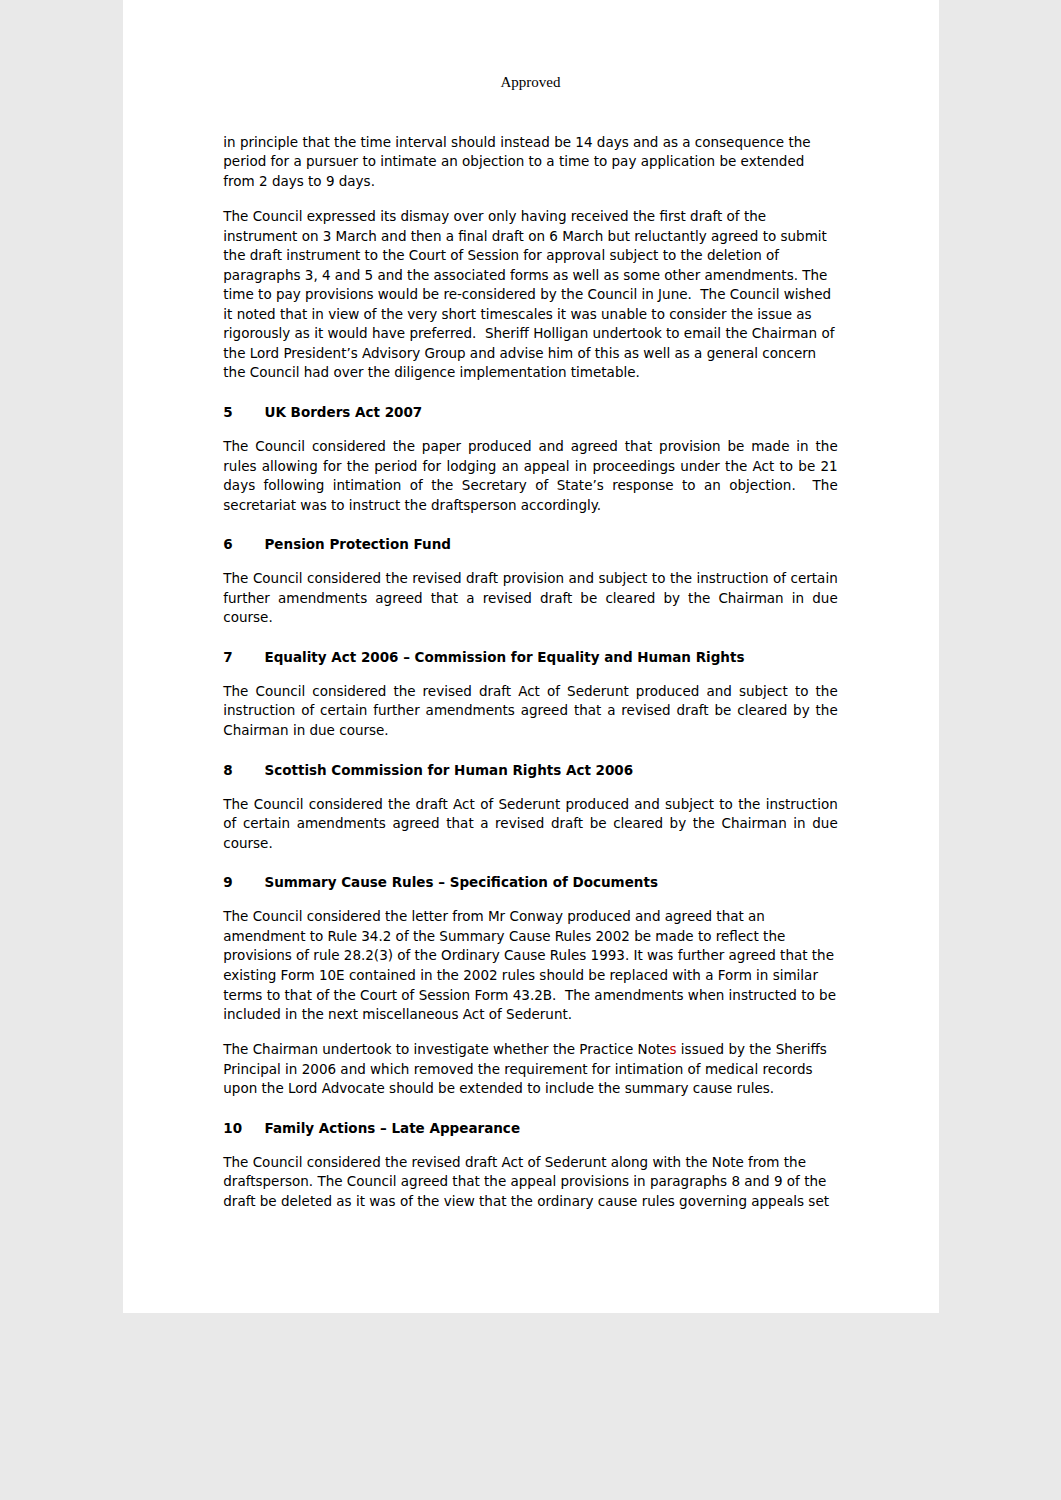Approved
in principle that the time interval should instead be 14 days and as a consequence the period for a pursuer to intimate an objection to a time to pay application be extended from 2 days to 9 days.
The Council expressed its dismay over only having received the first draft of the instrument on 3 March and then a final draft on 6 March but reluctantly agreed to submit the draft instrument to the Court of Session for approval subject to the deletion of paragraphs 3, 4 and 5 and the associated forms as well as some other amendments. The time to pay provisions would be re-considered by the Council in June. The Council wished it noted that in view of the very short timescales it was unable to consider the issue as rigorously as it would have preferred. Sheriff Holligan undertook to email the Chairman of the Lord President’s Advisory Group and advise him of this as well as a general concern the Council had over the diligence implementation timetable.
5 UK Borders Act 2007
The Council considered the paper produced and agreed that provision be made in the rules allowing for the period for lodging an appeal in proceedings under the Act to be 21 days following intimation of the Secretary of State’s response to an objection. The secretariat was to instruct the draftsperson accordingly.
6 Pension Protection Fund
The Council considered the revised draft provision and subject to the instruction of certain further amendments agreed that a revised draft be cleared by the Chairman in due course.
7 Equality Act 2006 – Commission for Equality and Human Rights
The Council considered the revised draft Act of Sederunt produced and subject to the instruction of certain further amendments agreed that a revised draft be cleared by the Chairman in due course.
8 Scottish Commission for Human Rights Act 2006
The Council considered the draft Act of Sederunt produced and subject to the instruction of certain amendments agreed that a revised draft be cleared by the Chairman in due course.
9 Summary Cause Rules – Specification of Documents
The Council considered the letter from Mr Conway produced and agreed that an amendment to Rule 34.2 of the Summary Cause Rules 2002 be made to reflect the provisions of rule 28.2(3) of the Ordinary Cause Rules 1993. It was further agreed that the existing Form 10E contained in the 2002 rules should be replaced with a Form in similar terms to that of the Court of Session Form 43.2B. The amendments when instructed to be included in the next miscellaneous Act of Sederunt.
The Chairman undertook to investigate whether the Practice Notes issued by the Sheriffs Principal in 2006 and which removed the requirement for intimation of medical records upon the Lord Advocate should be extended to include the summary cause rules.
10 Family Actions – Late Appearance
The Council considered the revised draft Act of Sederunt along with the Note from the draftsperson. The Council agreed that the appeal provisions in paragraphs 8 and 9 of the draft be deleted as it was of the view that the ordinary cause rules governing appeals set